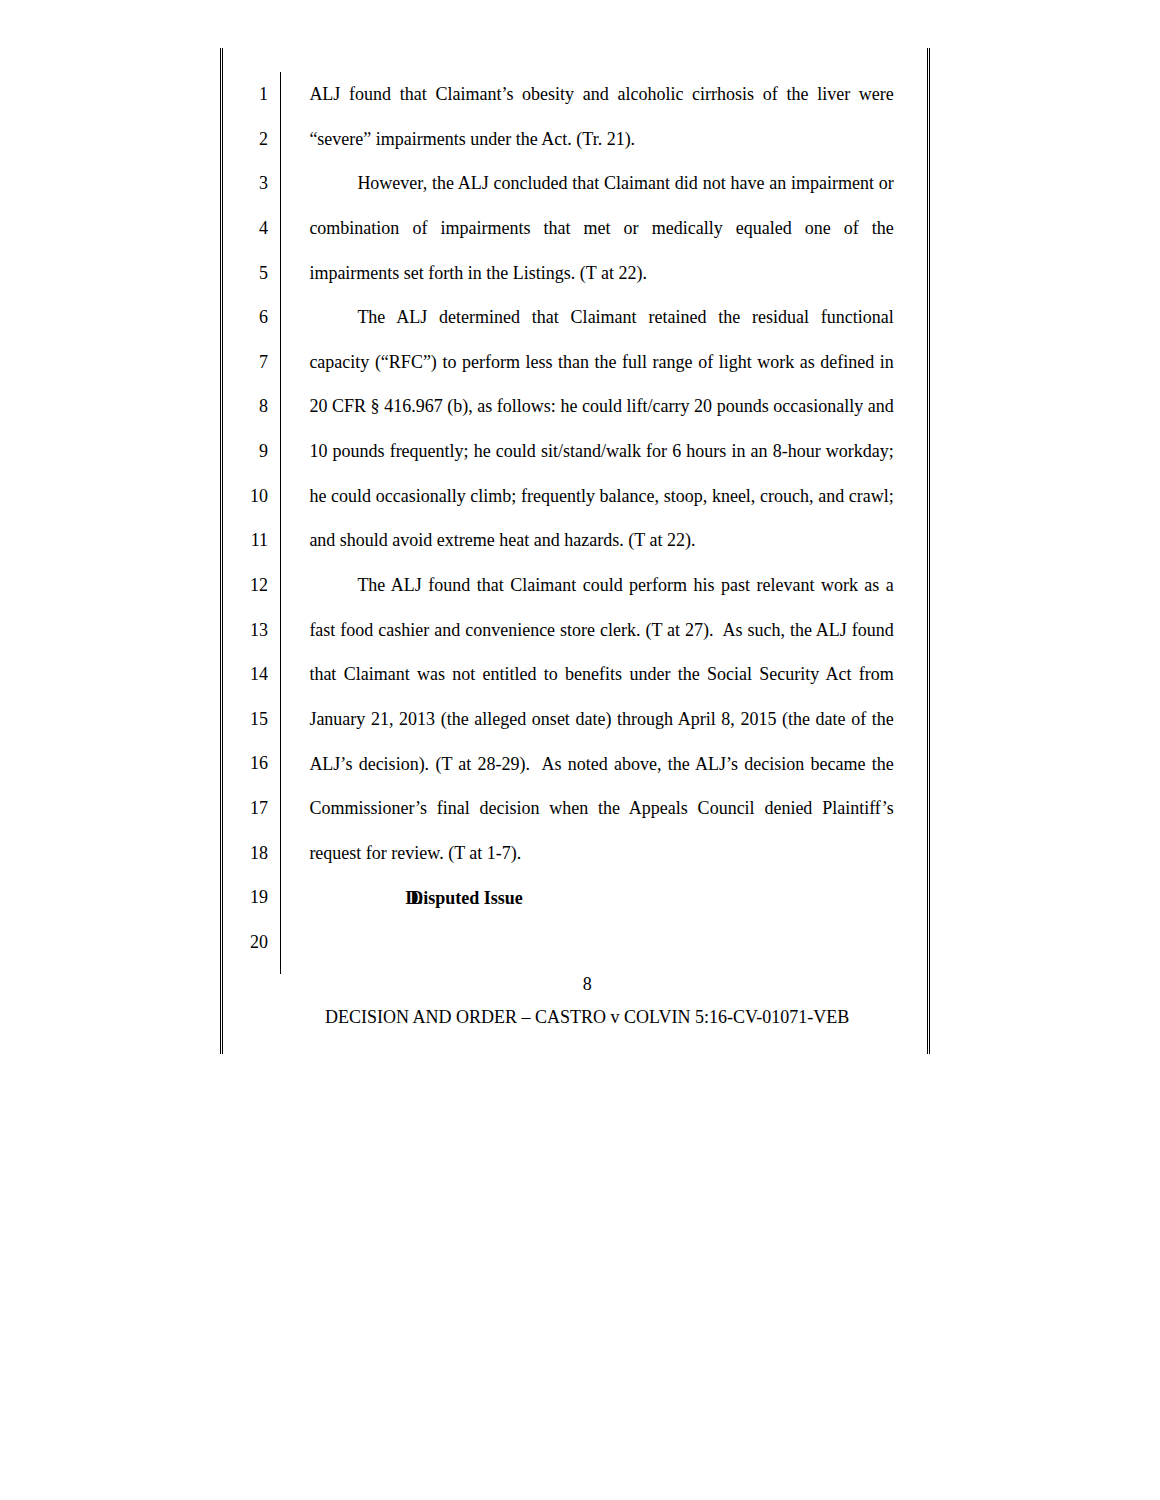1 2 3 4 5 6 7 8 9 10 11 12 13 14 15 16 17 18 19 20
ALJ found that Claimant’s obesity and alcoholic cirrhosis of the liver were “severe” impairments under the Act. (Tr. 21).
However, the ALJ concluded that Claimant did not have an impairment or combination of impairments that met or medically equaled one of the impairments set forth in the Listings. (T at 22).
The ALJ determined that Claimant retained the residual functional capacity (“RFC”) to perform less than the full range of light work as defined in 20 CFR § 416.967 (b), as follows: he could lift/carry 20 pounds occasionally and 10 pounds frequently; he could sit/stand/walk for 6 hours in an 8-hour workday; he could occasionally climb; frequently balance, stoop, kneel, crouch, and crawl; and should avoid extreme heat and hazards. (T at 22).
The ALJ found that Claimant could perform his past relevant work as a fast food cashier and convenience store clerk. (T at 27). As such, the ALJ found that Claimant was not entitled to benefits under the Social Security Act from January 21, 2013 (the alleged onset date) through April 8, 2015 (the date of the ALJ’s decision). (T at 28-29). As noted above, the ALJ’s decision became the Commissioner’s final decision when the Appeals Council denied Plaintiff’s request for review. (T at 1-7).
D. Disputed Issue
8
DECISION AND ORDER – CASTRO v COLVIN 5:16-CV-01071-VEB